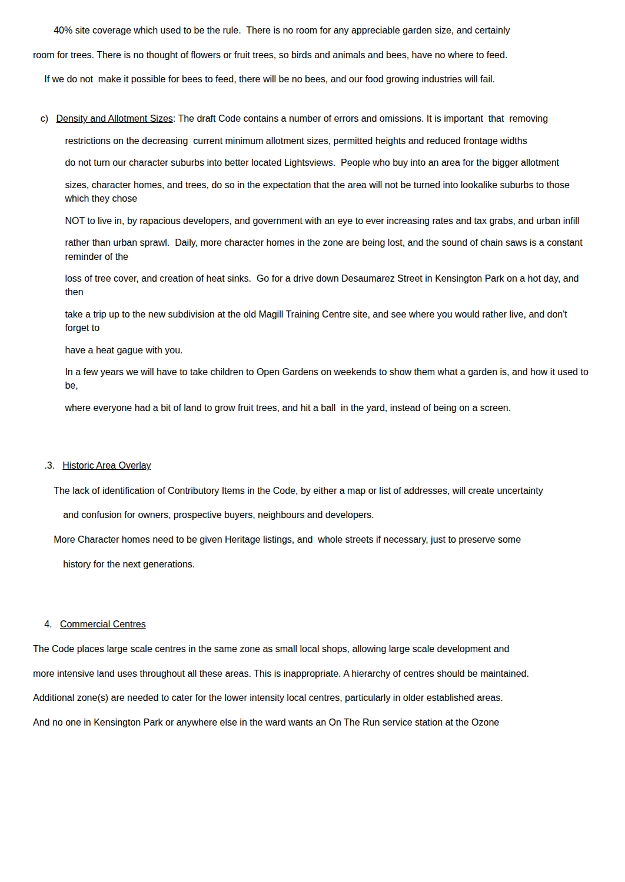40% site coverage which used to be the rule. There is no room for any appreciable garden size, and certainly
room for trees. There is no thought of flowers or fruit trees, so birds and animals and bees, have no where to feed.
If we do not make it possible for bees to feed, there will be no bees, and our food growing industries will fail.
c) Density and Allotment Sizes: The draft Code contains a number of errors and omissions. It is important that removing
restrictions on the decreasing current minimum allotment sizes, permitted heights and reduced frontage widths
do not turn our character suburbs into better located Lightsviews. People who buy into an area for the bigger allotment
sizes, character homes, and trees, do so in the expectation that the area will not be turned into lookalike suburbs to those which they chose
NOT to live in, by rapacious developers, and government with an eye to ever increasing rates and tax grabs, and urban infill
rather than urban sprawl. Daily, more character homes in the zone are being lost, and the sound of chain saws is a constant reminder of the
loss of tree cover, and creation of heat sinks. Go for a drive down Desaumarez Street in Kensington Park on a hot day, and then
take a trip up to the new subdivision at the old Magill Training Centre site, and see where you would rather live, and don't forget to
have a heat gague with you.
In a few years we will have to take children to Open Gardens on weekends to show them what a garden is, and how it used to be,
where everyone had a bit of land to grow fruit trees, and hit a ball in the yard, instead of being on a screen.
.3. Historic Area Overlay
The lack of identification of Contributory Items in the Code, by either a map or list of addresses, will create uncertainty
and confusion for owners, prospective buyers, neighbours and developers.
More Character homes need to be given Heritage listings, and whole streets if necessary, just to preserve some
history for the next generations.
4. Commercial Centres
The Code places large scale centres in the same zone as small local shops, allowing large scale development and
more intensive land uses throughout all these areas. This is inappropriate. A hierarchy of centres should be maintained.
Additional zone(s) are needed to cater for the lower intensity local centres, particularly in older established areas.
And no one in Kensington Park or anywhere else in the ward wants an On The Run service station at the Ozone